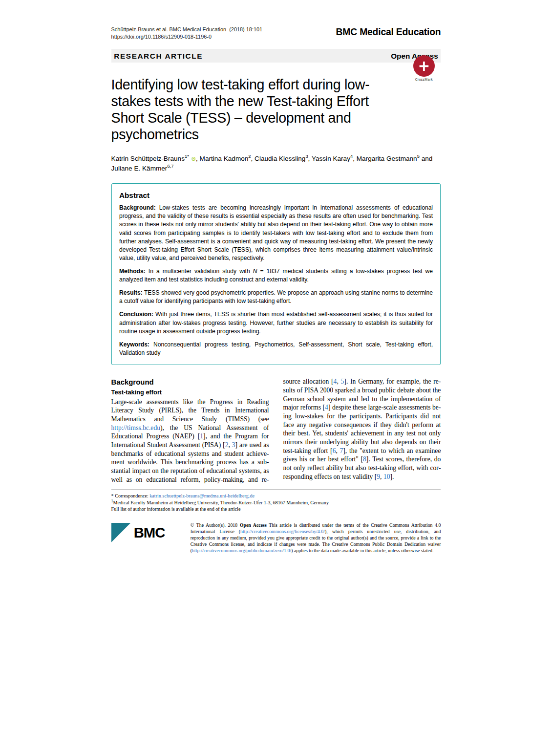Schüttpelz-Brauns et al. BMC Medical Education (2018) 18:101 https://doi.org/10.1186/s12909-018-1196-0
BMC Medical Education
RESEARCH ARTICLE
Open Access
CrossMark
Identifying low test-taking effort during low-stakes tests with the new Test-taking Effort Short Scale (TESS) – development and psychometrics
Katrin Schüttpelz-Brauns1* , Martina Kadmon2, Claudia Kiessling3, Yassin Karay4, Margarita Gestmann5 and Juliane E. Kämmer6,7
Abstract
Background: Low-stakes tests are becoming increasingly important in international assessments of educational progress, and the validity of these results is essential especially as these results are often used for benchmarking. Test scores in these tests not only mirror students' ability but also depend on their test-taking effort. One way to obtain more valid scores from participating samples is to identify test-takers with low test-taking effort and to exclude them from further analyses. Self-assessment is a convenient and quick way of measuring test-taking effort. We present the newly developed Test-taking Effort Short Scale (TESS), which comprises three items measuring attainment value/intrinsic value, utility value, and perceived benefits, respectively.
Methods: In a multicenter validation study with N = 1837 medical students sitting a low-stakes progress test we analyzed item and test statistics including construct and external validity.
Results: TESS showed very good psychometric properties. We propose an approach using stanine norms to determine a cutoff value for identifying participants with low test-taking effort.
Conclusion: With just three items, TESS is shorter than most established self-assessment scales; it is thus suited for administration after low-stakes progress testing. However, further studies are necessary to establish its suitability for routine usage in assessment outside progress testing.
Keywords: Nonconsequential progress testing, Psychometrics, Self-assessment, Short scale, Test-taking effort, Validation study
Background
Test-taking effort
Large-scale assessments like the Progress in Reading Literacy Study (PIRLS), the Trends in International Mathematics and Science Study (TIMSS) (see http://timss.bc.edu), the US National Assessment of Educational Progress (NAEP) [1], and the Program for International Student Assessment (PISA) [2, 3] are used as benchmarks of educational systems and student achievement worldwide. This benchmarking process has a substantial impact on the reputation of educational systems, as well as on educational reform, policy-making, and resource allocation [4, 5]. In Germany, for example, the results of PISA 2000 sparked a broad public debate about the German school system and led to the implementation of major reforms [4] despite these large-scale assessments being low-stakes for the participants. Participants did not face any negative consequences if they didn't perform at their best. Yet, students' achievement in any test not only mirrors their underlying ability but also depends on their test-taking effort [6, 7], the "extent to which an examinee gives his or her best effort" [8]. Test scores, therefore, do not only reflect ability but also test-taking effort, with corresponding effects on test validity [9, 10].
* Correspondence: katrin.schuettpelz-brauns@medma.uni-heidelberg.de
1Medical Faculty Mannheim at Heidelberg University, Theodor-Kutzer-Ufer 1-3, 68167 Mannheim, Germany
Full list of author information is available at the end of the article
BMC
© The Author(s). 2018 Open Access This article is distributed under the terms of the Creative Commons Attribution 4.0 International License (http://creativecommons.org/licenses/by/4.0/), which permits unrestricted use, distribution, and reproduction in any medium, provided you give appropriate credit to the original author(s) and the source, provide a link to the Creative Commons license, and indicate if changes were made. The Creative Commons Public Domain Dedication waiver (http://creativecommons.org/publicdomain/zero/1.0/) applies to the data made available in this article, unless otherwise stated.